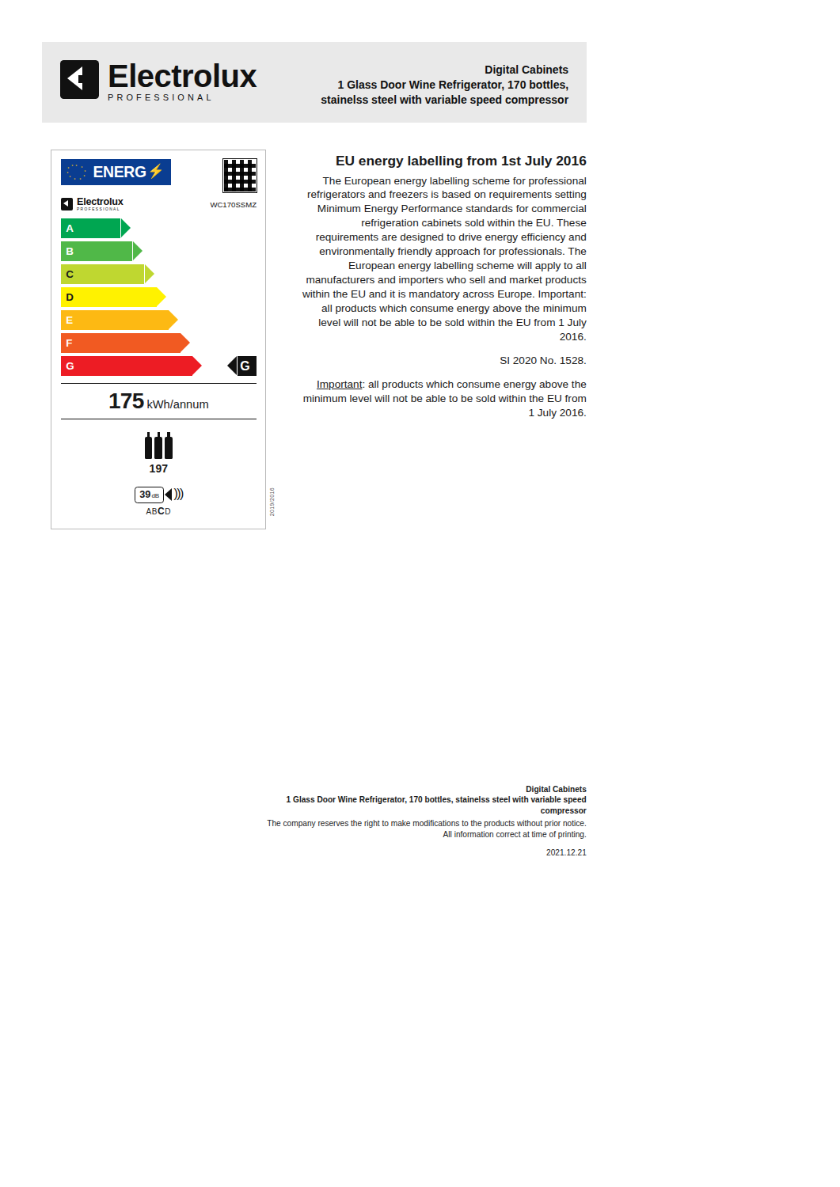Electrolux
PROFESSIONAL
Digital Cabinets
1 Glass Door Wine Refrigerator, 170 bottles,
stainelss steel with variable speed compressor
★ ★ ★ ★ ★ ★ ★ ★ ★ ★
ENERG⚡
Electrolux
PROFESSIONAL
WC170SSMZ
A
B
C
D
E
F
G
G
175 kWh/annum
197
39 dB
)))
ABCD
2019/2016
EU energy labelling from 1st July 2016
The European energy labelling scheme for professional refrigerators and freezers is based on requirements setting Minimum Energy Performance standards for commercial refrigeration cabinets sold within the EU. These requirements are designed to drive energy efficiency and environmentally friendly approach for professionals. The European energy labelling scheme will apply to all manufacturers and importers who sell and market products within the EU and it is mandatory across Europe. Important: all products which consume energy above the minimum level will not be able to be sold within the EU from 1 July 2016.
SI 2020 No. 1528.
Important: all products which consume energy above the minimum level will not be able to be sold within the EU from 1 July 2016.
Digital Cabinets
1 Glass Door Wine Refrigerator, 170 bottles, stainelss steel with variable speed compressor
The company reserves the right to make modifications to the products without prior notice. All information correct at time of printing.
2021.12.21